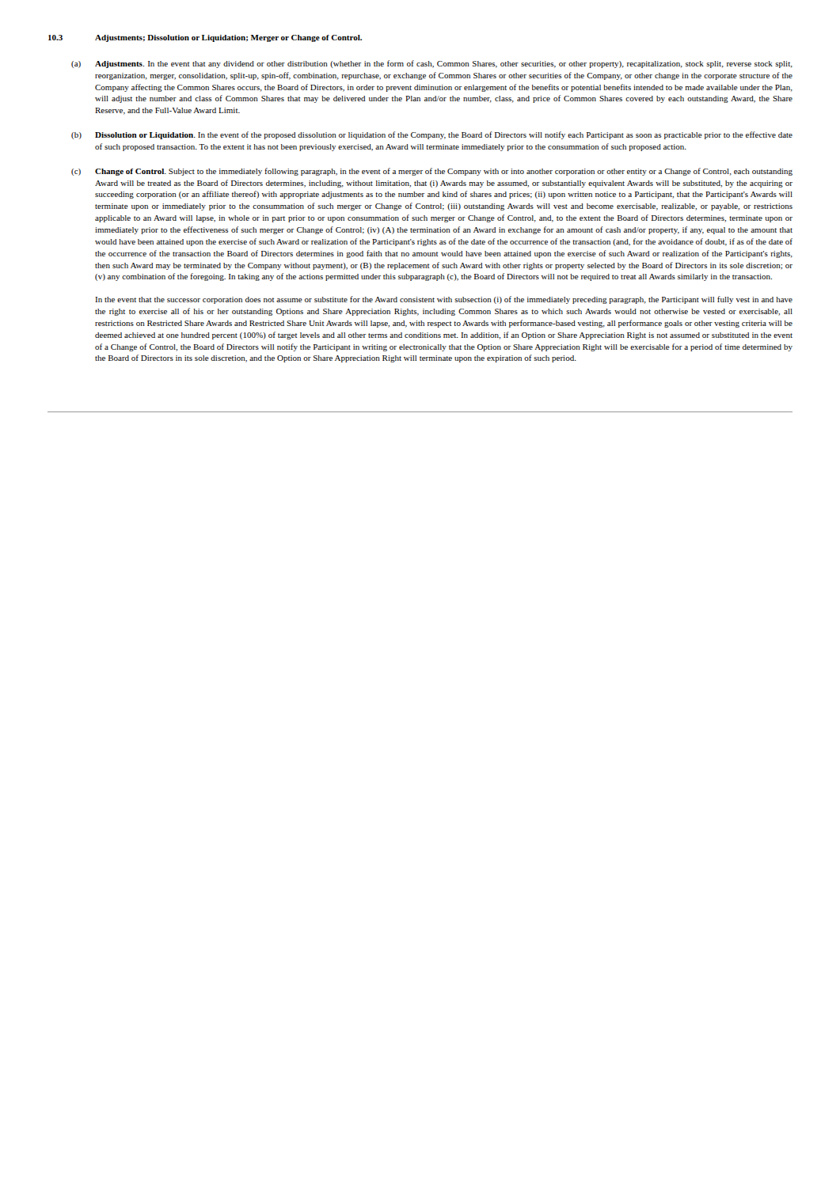10.3
Adjustments; Dissolution or Liquidation; Merger or Change of Control.
(a)
Adjustments. In the event that any dividend or other distribution (whether in the form of cash, Common Shares, other securities, or other property), recapitalization, stock split, reverse stock split, reorganization, merger, consolidation, split-up, spin-off, combination, repurchase, or exchange of Common Shares or other securities of the Company, or other change in the corporate structure of the Company affecting the Common Shares occurs, the Board of Directors, in order to prevent diminution or enlargement of the benefits or potential benefits intended to be made available under the Plan, will adjust the number and class of Common Shares that may be delivered under the Plan and/or the number, class, and price of Common Shares covered by each outstanding Award, the Share Reserve, and the Full-Value Award Limit.
(b)
Dissolution or Liquidation. In the event of the proposed dissolution or liquidation of the Company, the Board of Directors will notify each Participant as soon as practicable prior to the effective date of such proposed transaction. To the extent it has not been previously exercised, an Award will terminate immediately prior to the consummation of such proposed action.
(c)
Change of Control. Subject to the immediately following paragraph, in the event of a merger of the Company with or into another corporation or other entity or a Change of Control, each outstanding Award will be treated as the Board of Directors determines, including, without limitation, that (i) Awards may be assumed, or substantially equivalent Awards will be substituted, by the acquiring or succeeding corporation (or an affiliate thereof) with appropriate adjustments as to the number and kind of shares and prices; (ii) upon written notice to a Participant, that the Participant's Awards will terminate upon or immediately prior to the consummation of such merger or Change of Control; (iii) outstanding Awards will vest and become exercisable, realizable, or payable, or restrictions applicable to an Award will lapse, in whole or in part prior to or upon consummation of such merger or Change of Control, and, to the extent the Board of Directors determines, terminate upon or immediately prior to the effectiveness of such merger or Change of Control; (iv) (A) the termination of an Award in exchange for an amount of cash and/or property, if any, equal to the amount that would have been attained upon the exercise of such Award or realization of the Participant's rights as of the date of the occurrence of the transaction (and, for the avoidance of doubt, if as of the date of the occurrence of the transaction the Board of Directors determines in good faith that no amount would have been attained upon the exercise of such Award or realization of the Participant's rights, then such Award may be terminated by the Company without payment), or (B) the replacement of such Award with other rights or property selected by the Board of Directors in its sole discretion; or (v) any combination of the foregoing. In taking any of the actions permitted under this subparagraph (c), the Board of Directors will not be required to treat all Awards similarly in the transaction.
In the event that the successor corporation does not assume or substitute for the Award consistent with subsection (i) of the immediately preceding paragraph, the Participant will fully vest in and have the right to exercise all of his or her outstanding Options and Share Appreciation Rights, including Common Shares as to which such Awards would not otherwise be vested or exercisable, all restrictions on Restricted Share Awards and Restricted Share Unit Awards will lapse, and, with respect to Awards with performance-based vesting, all performance goals or other vesting criteria will be deemed achieved at one hundred percent (100%) of target levels and all other terms and conditions met. In addition, if an Option or Share Appreciation Right is not assumed or substituted in the event of a Change of Control, the Board of Directors will notify the Participant in writing or electronically that the Option or Share Appreciation Right will be exercisable for a period of time determined by the Board of Directors in its sole discretion, and the Option or Share Appreciation Right will terminate upon the expiration of such period.